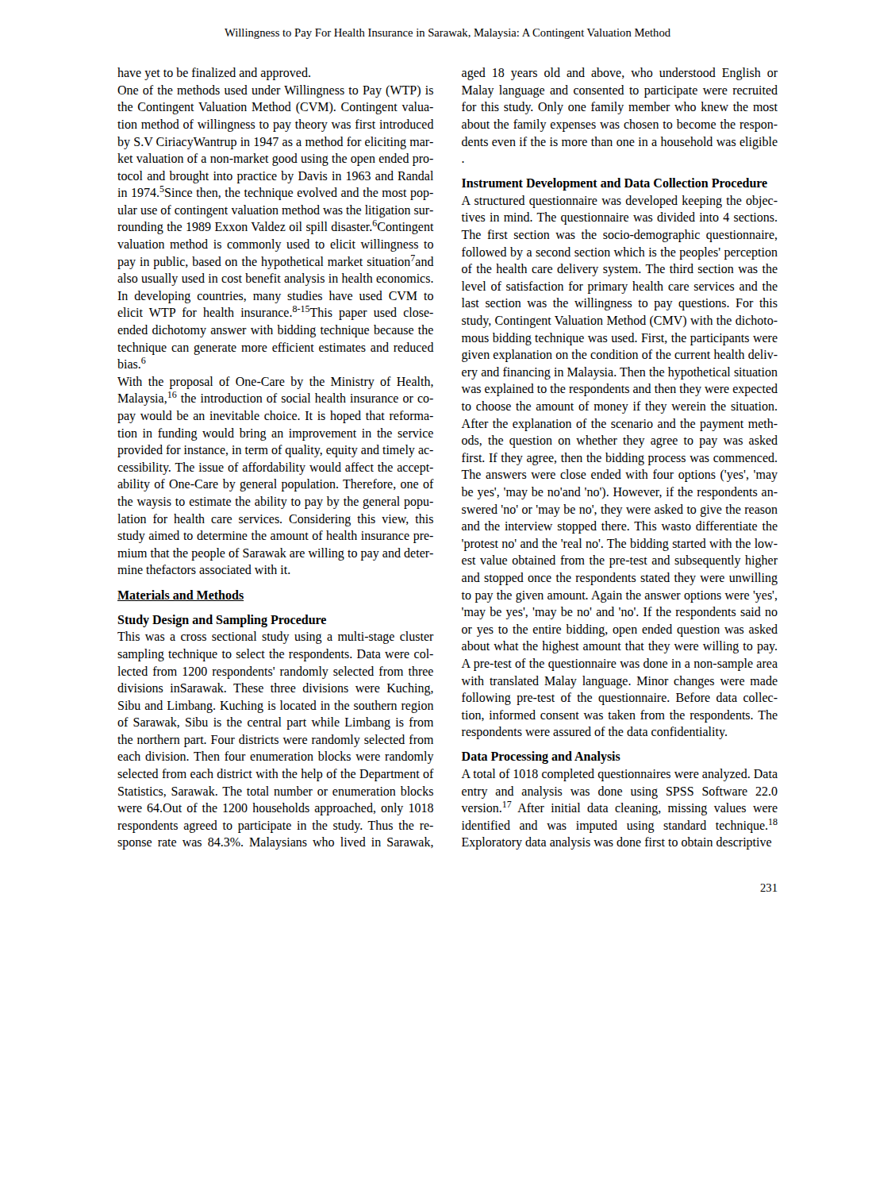Willingness to Pay For Health Insurance in Sarawak, Malaysia: A Contingent Valuation Method
have yet to be finalized and approved.
One of the methods used under Willingness to Pay (WTP) is the Contingent Valuation Method (CVM). Contingent valuation method of willingness to pay theory was first introduced by S.V CiriacyWantrup in 1947 as a method for eliciting market valuation of a non-market good using the open ended protocol and brought into practice by Davis in 1963 and Randal in 1974.5Since then, the technique evolved and the most popular use of contingent valuation method was the litigation surrounding the 1989 Exxon Valdez oil spill disaster.6Contingent valuation method is commonly used to elicit willingness to pay in public, based on the hypothetical market situation7and also usually used in cost benefit analysis in health economics. In developing countries, many studies have used CVM to elicit WTP for health insurance.8-15This paper used close-ended dichotomy answer with bidding technique because the technique can generate more efficient estimates and reduced bias.6
With the proposal of One-Care by the Ministry of Health, Malaysia,16 the introduction of social health insurance or co-pay would be an inevitable choice. It is hoped that reformation in funding would bring an improvement in the service provided for instance, in term of quality, equity and timely accessibility. The issue of affordability would affect the acceptability of One-Care by general population. Therefore, one of the waysis to estimate the ability to pay by the general population for health care services. Considering this view, this study aimed to determine the amount of health insurance premium that the people of Sarawak are willing to pay and determine thefactors associated with it.
Materials and Methods
Study Design and Sampling Procedure
This was a cross sectional study using a multi-stage cluster sampling technique to select the respondents. Data were collected from 1200 respondents' randomly selected from three divisions inSarawak. These three divisions were Kuching, Sibu and Limbang. Kuching is located in the southern region of Sarawak, Sibu is the central part while Limbang is from the northern part. Four districts were randomly selected from each division. Then four enumeration blocks were randomly selected from each district with the help of the Department of Statistics, Sarawak. The total number or enumeration blocks were 64.Out of the 1200 households approached, only 1018 respondents agreed to participate in the study. Thus the response rate was 84.3%. Malaysians who lived in Sarawak, aged 18 years old and above, who understood English or Malay language and consented to participate were recruited for this study. Only one family member who knew the most about the family expenses was chosen to become the respondents even if the is more than one in a household was eligible .
Instrument Development and Data Collection Procedure
A structured questionnaire was developed keeping the objectives in mind. The questionnaire was divided into 4 sections. The first section was the socio-demographic questionnaire, followed by a second section which is the peoples' perception of the health care delivery system. The third section was the level of satisfaction for primary health care services and the last section was the willingness to pay questions. For this study, Contingent Valuation Method (CMV) with the dichotomous bidding technique was used. First, the participants were given explanation on the condition of the current health delivery and financing in Malaysia. Then the hypothetical situation was explained to the respondents and then they were expected to choose the amount of money if they werein the situation. After the explanation of the scenario and the payment methods, the question on whether they agree to pay was asked first. If they agree, then the bidding process was commenced. The answers were close ended with four options ('yes', 'may be yes', 'may be no'and 'no'). However, if the respondents answered 'no' or 'may be no', they were asked to give the reason and the interview stopped there. This wasto differentiate the 'protest no' and the 'real no'. The bidding started with the lowest value obtained from the pre-test and subsequently higher and stopped once the respondents stated they were unwilling to pay the given amount. Again the answer options were 'yes', 'may be yes', 'may be no' and 'no'. If the respondents said no or yes to the entire bidding, open ended question was asked about what the highest amount that they were willing to pay. A pre-test of the questionnaire was done in a non-sample area with translated Malay language. Minor changes were made following pre-test of the questionnaire. Before data collection, informed consent was taken from the respondents. The respondents were assured of the data confidentiality.
Data Processing and Analysis
A total of 1018 completed questionnaires were analyzed. Data entry and analysis was done using SPSS Software 22.0 version.17 After initial data cleaning, missing values were identified and was imputed using standard technique.18 Exploratory data analysis was done first to obtain descriptive
231